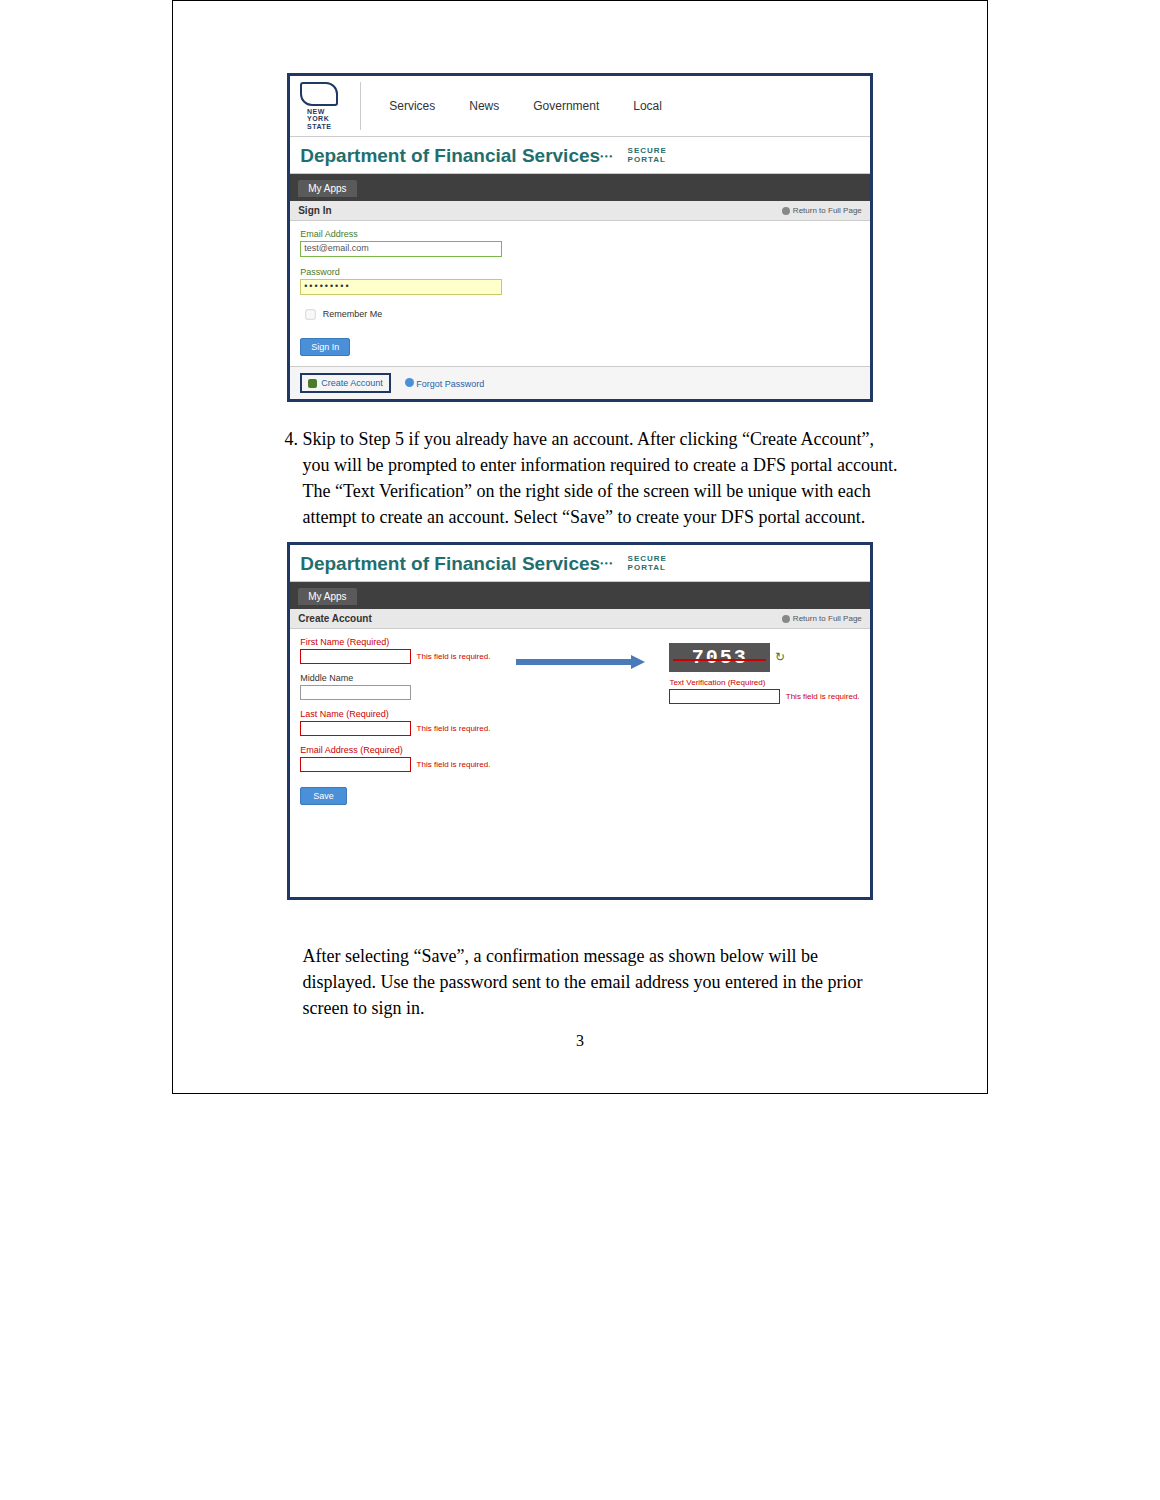NEW
YORK
STATE
Services News Government Local
Department of Financial Services ••• SECURE
PORTAL
My Apps
Sign In Return to Full Page
Email Address
test@email.com
Password
•••••••••
Remember Me
Sign In
Create Account Forgot Password
Skip to Step 5 if you already have an account. After clicking “Create Account”, you will be prompted to enter information required to create a DFS portal account. The “Text Verification” on the right side of the screen will be unique with each attempt to create an account. Select “Save” to create your DFS portal account.
Department of Financial Services ••• SECURE
PORTAL
My Apps
Create Account Return to Full Page
First Name (Required)
This field is required.
Middle Name
Last Name (Required)
This field is required.
Email Address (Required)
This field is required.
Save
7053↻
Text Verification (Required)
This field is required.
After selecting “Save”, a confirmation message as shown below will be displayed. Use the password sent to the email address you entered in the prior screen to sign in.
3